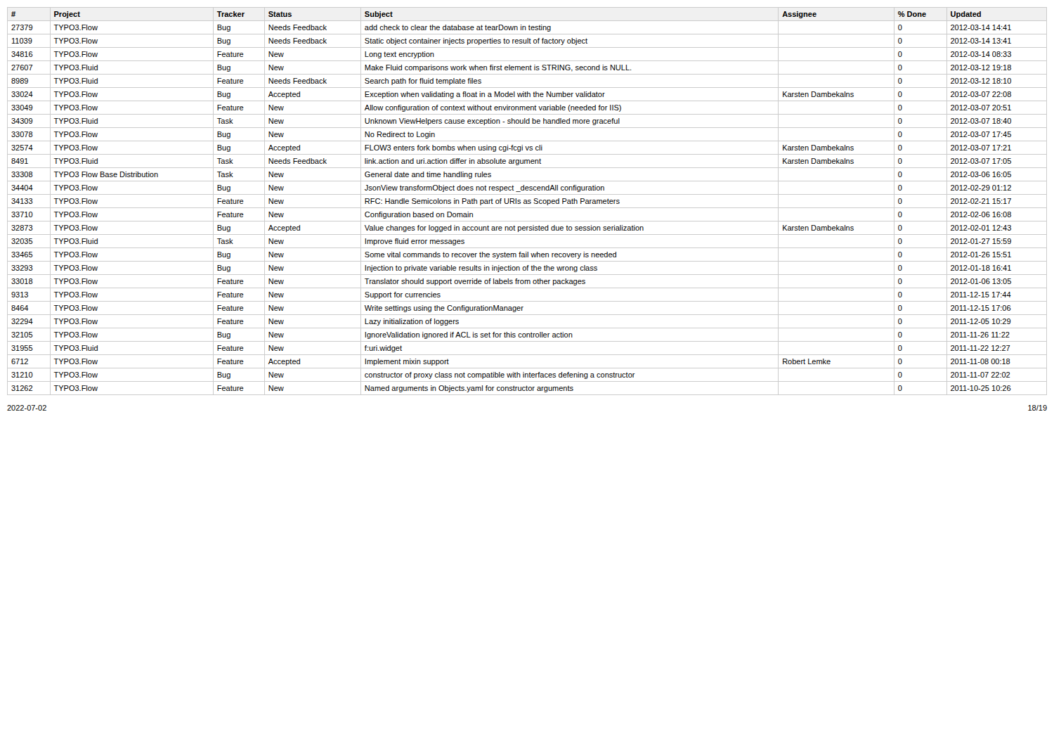| # | Project | Tracker | Status | Subject | Assignee | % Done | Updated |
| --- | --- | --- | --- | --- | --- | --- | --- |
| 27379 | TYPO3.Flow | Bug | Needs Feedback | add check to clear the database at tearDown in testing | | 0 | 2012-03-14 14:41 |
| 11039 | TYPO3.Flow | Bug | Needs Feedback | Static object container injects properties to result of factory object | | 0 | 2012-03-14 13:41 |
| 34816 | TYPO3.Flow | Feature | New | Long text encryption | | 0 | 2012-03-14 08:33 |
| 27607 | TYPO3.Fluid | Bug | New | Make Fluid comparisons work when first element is STRING, second is NULL. | | 0 | 2012-03-12 19:18 |
| 8989 | TYPO3.Fluid | Feature | Needs Feedback | Search path for fluid template files | | 0 | 2012-03-12 18:10 |
| 33024 | TYPO3.Flow | Bug | Accepted | Exception when validating a float in a Model with the Number validator | Karsten Dambekalns | 0 | 2012-03-07 22:08 |
| 33049 | TYPO3.Flow | Feature | New | Allow configuration of context without environment variable (needed for IIS) | | 0 | 2012-03-07 20:51 |
| 34309 | TYPO3.Fluid | Task | New | Unknown ViewHelpers cause exception - should be handled more graceful | | 0 | 2012-03-07 18:40 |
| 33078 | TYPO3.Flow | Bug | New | No Redirect to Login | | 0 | 2012-03-07 17:45 |
| 32574 | TYPO3.Flow | Bug | Accepted | FLOW3 enters fork bombs when using cgi-fcgi vs cli | Karsten Dambekalns | 0 | 2012-03-07 17:21 |
| 8491 | TYPO3.Fluid | Task | Needs Feedback | link.action and uri.action differ in absolute argument | Karsten Dambekalns | 0 | 2012-03-07 17:05 |
| 33308 | TYPO3 Flow Base Distribution | Task | New | General date and time handling rules | | 0 | 2012-03-06 16:05 |
| 34404 | TYPO3.Flow | Bug | New | JsonView transformObject does not respect _descendAll configuration | | 0 | 2012-02-29 01:12 |
| 34133 | TYPO3.Flow | Feature | New | RFC: Handle Semicolons in Path part of URIs as Scoped Path Parameters | | 0 | 2012-02-21 15:17 |
| 33710 | TYPO3.Flow | Feature | New | Configuration based on Domain | | 0 | 2012-02-06 16:08 |
| 32873 | TYPO3.Flow | Bug | Accepted | Value changes for logged in account are not persisted due to session serialization | Karsten Dambekalns | 0 | 2012-02-01 12:43 |
| 32035 | TYPO3.Fluid | Task | New | Improve fluid error messages | | 0 | 2012-01-27 15:59 |
| 33465 | TYPO3.Flow | Bug | New | Some vital commands to recover the system fail when recovery is needed | | 0 | 2012-01-26 15:51 |
| 33293 | TYPO3.Flow | Bug | New | Injection to private variable results in injection of the the wrong class | | 0 | 2012-01-18 16:41 |
| 33018 | TYPO3.Flow | Feature | New | Translator should support override of labels from other packages | | 0 | 2012-01-06 13:05 |
| 9313 | TYPO3.Flow | Feature | New | Support for currencies | | 0 | 2011-12-15 17:44 |
| 8464 | TYPO3.Flow | Feature | New | Write settings using the ConfigurationManager | | 0 | 2011-12-15 17:06 |
| 32294 | TYPO3.Flow | Feature | New | Lazy initialization of loggers | | 0 | 2011-12-05 10:29 |
| 32105 | TYPO3.Flow | Bug | New | IgnoreValidation ignored if ACL is set for this controller action | | 0 | 2011-11-26 11:22 |
| 31955 | TYPO3.Fluid | Feature | New | f:uri.widget | | 0 | 2011-11-22 12:27 |
| 6712 | TYPO3.Flow | Feature | Accepted | Implement mixin support | Robert Lemke | 0 | 2011-11-08 00:18 |
| 31210 | TYPO3.Flow | Bug | New | constructor of proxy class not compatible with interfaces defening a constructor | | 0 | 2011-11-07 22:02 |
| 31262 | TYPO3.Flow | Feature | New | Named arguments in Objects.yaml for constructor arguments | | 0 | 2011-10-25 10:26 |
2022-07-02 18/19